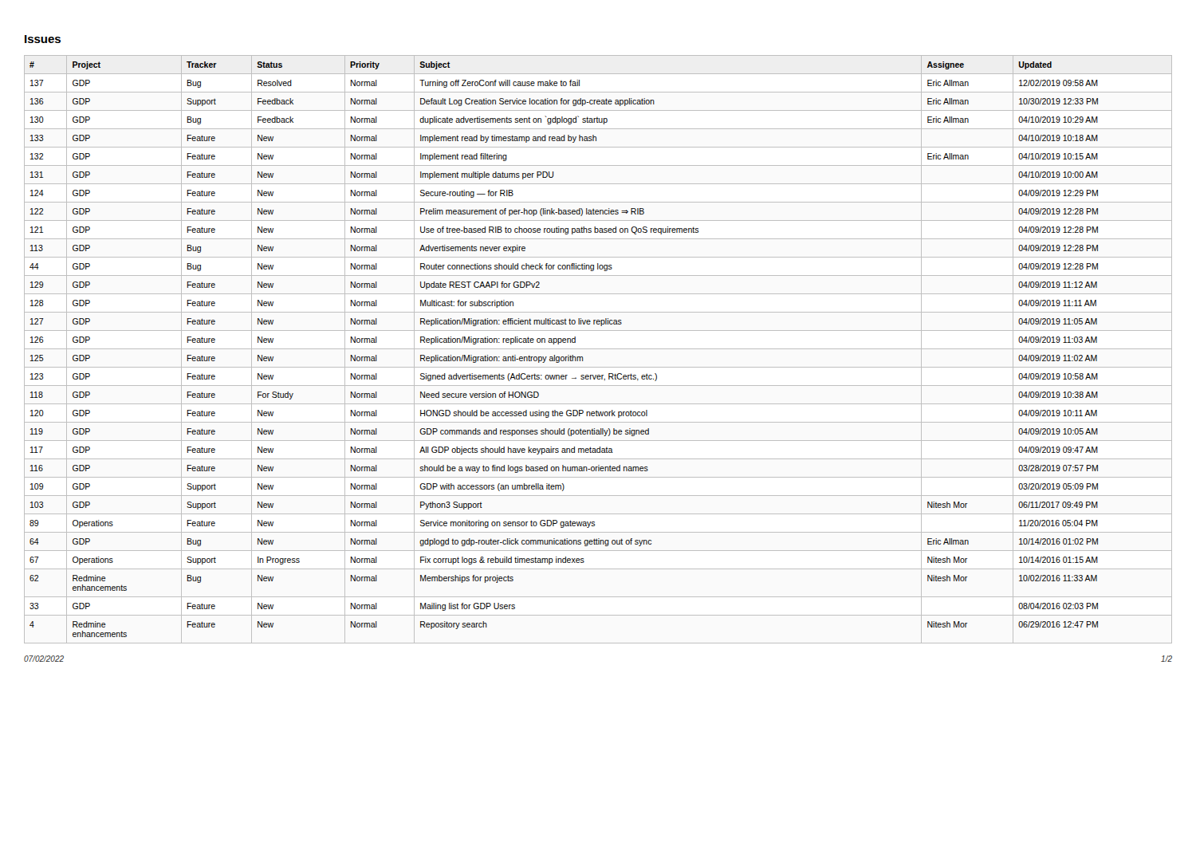Issues
| # | Project | Tracker | Status | Priority | Subject | Assignee | Updated |
| --- | --- | --- | --- | --- | --- | --- | --- |
| 137 | GDP | Bug | Resolved | Normal | Turning off ZeroConf will cause make to fail | Eric Allman | 12/02/2019 09:58 AM |
| 136 | GDP | Support | Feedback | Normal | Default Log Creation Service location for gdp-create application | Eric Allman | 10/30/2019 12:33 PM |
| 130 | GDP | Bug | Feedback | Normal | duplicate advertisements sent on `gdplogd` startup | Eric Allman | 04/10/2019 10:29 AM |
| 133 | GDP | Feature | New | Normal | Implement read by timestamp and read by hash | | 04/10/2019 10:18 AM |
| 132 | GDP | Feature | New | Normal | Implement read filtering | Eric Allman | 04/10/2019 10:15 AM |
| 131 | GDP | Feature | New | Normal | Implement multiple datums per PDU | | 04/10/2019 10:00 AM |
| 124 | GDP | Feature | New | Normal | Secure-routing — for RIB | | 04/09/2019 12:29 PM |
| 122 | GDP | Feature | New | Normal | Prelim measurement of per-hop (link-based) latencies ⇒ RIB | | 04/09/2019 12:28 PM |
| 121 | GDP | Feature | New | Normal | Use of tree-based RIB to choose routing paths based on QoS requirements | | 04/09/2019 12:28 PM |
| 113 | GDP | Bug | New | Normal | Advertisements never expire | | 04/09/2019 12:28 PM |
| 44 | GDP | Bug | New | Normal | Router connections should check for conflicting logs | | 04/09/2019 12:28 PM |
| 129 | GDP | Feature | New | Normal | Update REST CAAPI for GDPv2 | | 04/09/2019 11:12 AM |
| 128 | GDP | Feature | New | Normal | Multicast: for subscription | | 04/09/2019 11:11 AM |
| 127 | GDP | Feature | New | Normal | Replication/Migration: efficient multicast to live replicas | | 04/09/2019 11:05 AM |
| 126 | GDP | Feature | New | Normal | Replication/Migration: replicate on append | | 04/09/2019 11:03 AM |
| 125 | GDP | Feature | New | Normal | Replication/Migration: anti-entropy algorithm | | 04/09/2019 11:02 AM |
| 123 | GDP | Feature | New | Normal | Signed advertisements (AdCerts: owner → server, RtCerts, etc.) | | 04/09/2019 10:58 AM |
| 118 | GDP | Feature | For Study | Normal | Need secure version of HONGD | | 04/09/2019 10:38 AM |
| 120 | GDP | Feature | New | Normal | HONGD should be accessed using the GDP network protocol | | 04/09/2019 10:11 AM |
| 119 | GDP | Feature | New | Normal | GDP commands and responses should (potentially) be signed | | 04/09/2019 10:05 AM |
| 117 | GDP | Feature | New | Normal | All GDP objects should have keypairs and metadata | | 04/09/2019 09:47 AM |
| 116 | GDP | Feature | New | Normal | should be a way to find logs based on human-oriented names | | 03/28/2019 07:57 PM |
| 109 | GDP | Support | New | Normal | GDP with accessors (an umbrella item) | | 03/20/2019 05:09 PM |
| 103 | GDP | Support | New | Normal | Python3 Support | Nitesh Mor | 06/11/2017 09:49 PM |
| 89 | Operations | Feature | New | Normal | Service monitoring on sensor to GDP gateways | | 11/20/2016 05:04 PM |
| 64 | GDP | Bug | New | Normal | gdplogd to gdp-router-click communications getting out of sync | Eric Allman | 10/14/2016 01:02 PM |
| 67 | Operations | Support | In Progress | Normal | Fix corrupt logs & rebuild timestamp indexes | Nitesh Mor | 10/14/2016 01:15 AM |
| 62 | Redmine enhancements | Bug | New | Normal | Memberships for projects | Nitesh Mor | 10/02/2016 11:33 AM |
| 33 | GDP | Feature | New | Normal | Mailing list for GDP Users | | 08/04/2016 02:03 PM |
| 4 | Redmine enhancements | Feature | New | Normal | Repository search | Nitesh Mor | 06/29/2016 12:47 PM |
07/02/2022 1/2